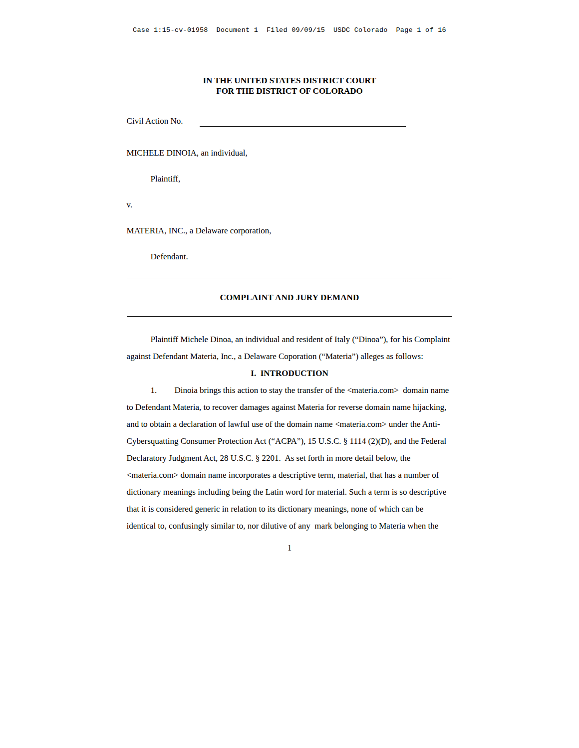Case 1:15-cv-01958 Document 1 Filed 09/09/15 USDC Colorado Page 1 of 16
IN THE UNITED STATES DISTRICT COURT
FOR THE DISTRICT OF COLORADO
Civil Action No.
MICHELE DINOIA, an individual,
Plaintiff,
v.
MATERIA, INC., a Delaware corporation,
Defendant.
COMPLAINT AND JURY DEMAND
Plaintiff Michele Dinoa, an individual and resident of Italy (“Dinoa”), for his Complaint against Defendant Materia, Inc., a Delaware Coporation (“Materia”) alleges as follows:
I. INTRODUCTION
1. Dinoia brings this action to stay the transfer of the <materia.com> domain name to Defendant Materia, to recover damages against Materia for reverse domain name hijacking, and to obtain a declaration of lawful use of the domain name <materia.com> under the Anti-Cybersquatting Consumer Protection Act (“ACPA”), 15 U.S.C. § 1114 (2)(D), and the Federal Declaratory Judgment Act, 28 U.S.C. § 2201. As set forth in more detail below, the <materia.com> domain name incorporates a descriptive term, material, that has a number of dictionary meanings including being the Latin word for material. Such a term is so descriptive that it is considered generic in relation to its dictionary meanings, none of which can be identical to, confusingly similar to, nor dilutive of any mark belonging to Materia when the
1